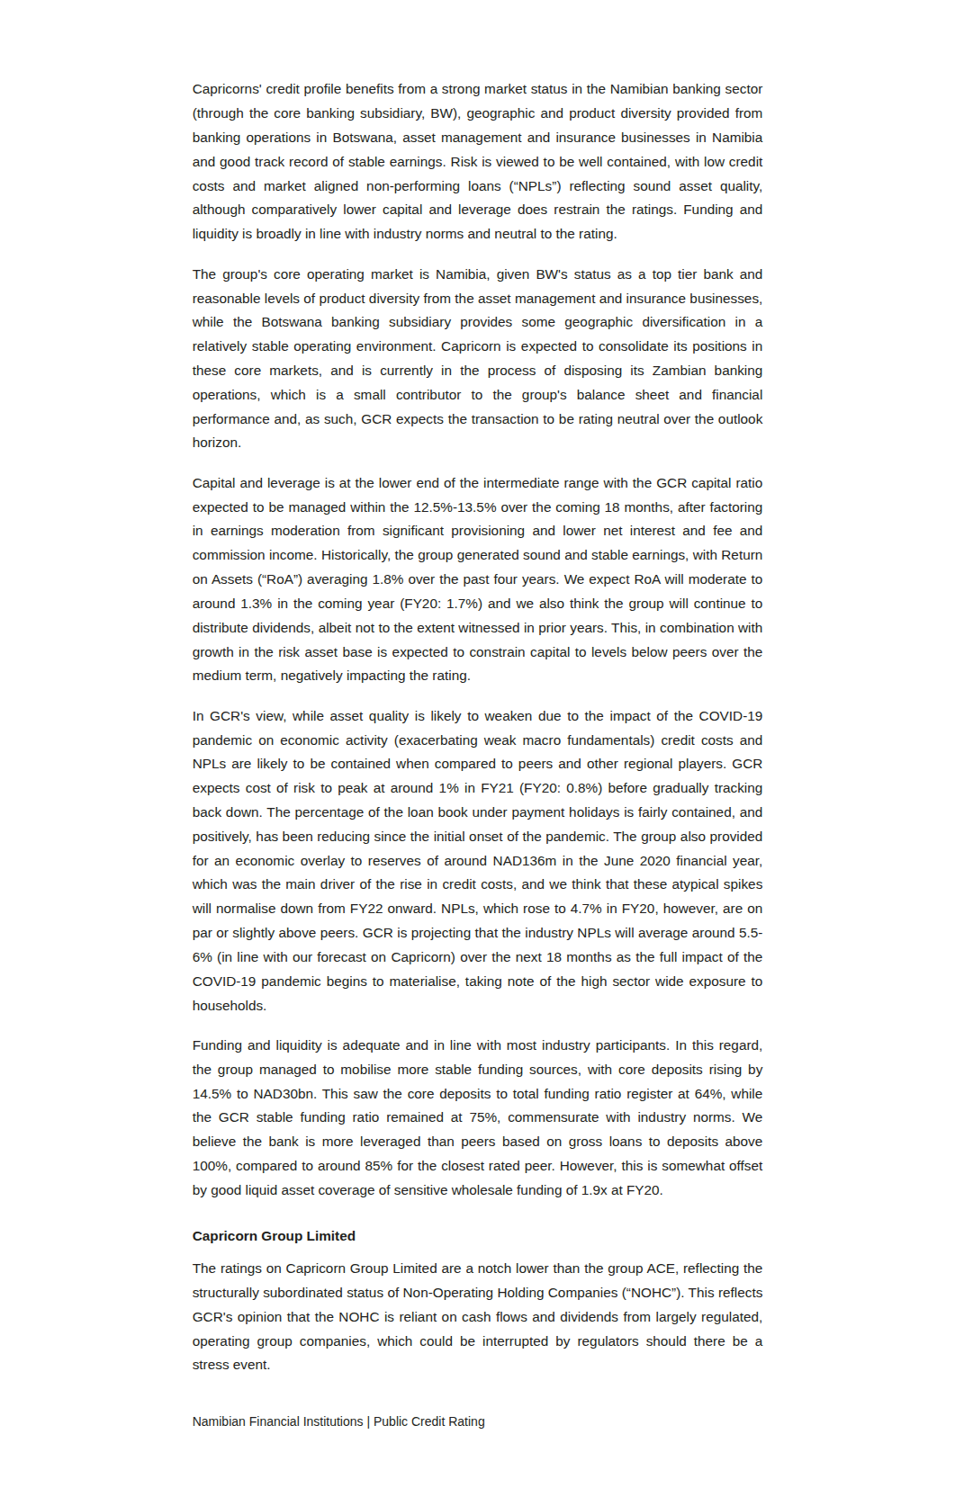Capricorns' credit profile benefits from a strong market status in the Namibian banking sector (through the core banking subsidiary, BW), geographic and product diversity provided from banking operations in Botswana, asset management and insurance businesses in Namibia and good track record of stable earnings. Risk is viewed to be well contained, with low credit costs and market aligned non-performing loans (“NPLs”) reflecting sound asset quality, although comparatively lower capital and leverage does restrain the ratings. Funding and liquidity is broadly in line with industry norms and neutral to the rating.
The group's core operating market is Namibia, given BW's status as a top tier bank and reasonable levels of product diversity from the asset management and insurance businesses, while the Botswana banking subsidiary provides some geographic diversification in a relatively stable operating environment. Capricorn is expected to consolidate its positions in these core markets, and is currently in the process of disposing its Zambian banking operations, which is a small contributor to the group's balance sheet and financial performance and, as such, GCR expects the transaction to be rating neutral over the outlook horizon.
Capital and leverage is at the lower end of the intermediate range with the GCR capital ratio expected to be managed within the 12.5%-13.5% over the coming 18 months, after factoring in earnings moderation from significant provisioning and lower net interest and fee and commission income. Historically, the group generated sound and stable earnings, with Return on Assets (“RoA”) averaging 1.8% over the past four years. We expect RoA will moderate to around 1.3% in the coming year (FY20: 1.7%) and we also think the group will continue to distribute dividends, albeit not to the extent witnessed in prior years. This, in combination with growth in the risk asset base is expected to constrain capital to levels below peers over the medium term, negatively impacting the rating.
In GCR's view, while asset quality is likely to weaken due to the impact of the COVID-19 pandemic on economic activity (exacerbating weak macro fundamentals) credit costs and NPLs are likely to be contained when compared to peers and other regional players. GCR expects cost of risk to peak at around 1% in FY21 (FY20: 0.8%) before gradually tracking back down. The percentage of the loan book under payment holidays is fairly contained, and positively, has been reducing since the initial onset of the pandemic. The group also provided for an economic overlay to reserves of around NAD136m in the June 2020 financial year, which was the main driver of the rise in credit costs, and we think that these atypical spikes will normalise down from FY22 onward. NPLs, which rose to 4.7% in FY20, however, are on par or slightly above peers. GCR is projecting that the industry NPLs will average around 5.5-6% (in line with our forecast on Capricorn) over the next 18 months as the full impact of the COVID-19 pandemic begins to materialise, taking note of the high sector wide exposure to households.
Funding and liquidity is adequate and in line with most industry participants. In this regard, the group managed to mobilise more stable funding sources, with core deposits rising by 14.5% to NAD30bn. This saw the core deposits to total funding ratio register at 64%, while the GCR stable funding ratio remained at 75%, commensurate with industry norms. We believe the bank is more leveraged than peers based on gross loans to deposits above 100%, compared to around 85% for the closest rated peer. However, this is somewhat offset by good liquid asset coverage of sensitive wholesale funding of 1.9x at FY20.
Capricorn Group Limited
The ratings on Capricorn Group Limited are a notch lower than the group ACE, reflecting the structurally subordinated status of Non-Operating Holding Companies (“NOHC”). This reflects GCR's opinion that the NOHC is reliant on cash flows and dividends from largely regulated, operating group companies, which could be interrupted by regulators should there be a stress event.
Namibian Financial Institutions | Public Credit Rating